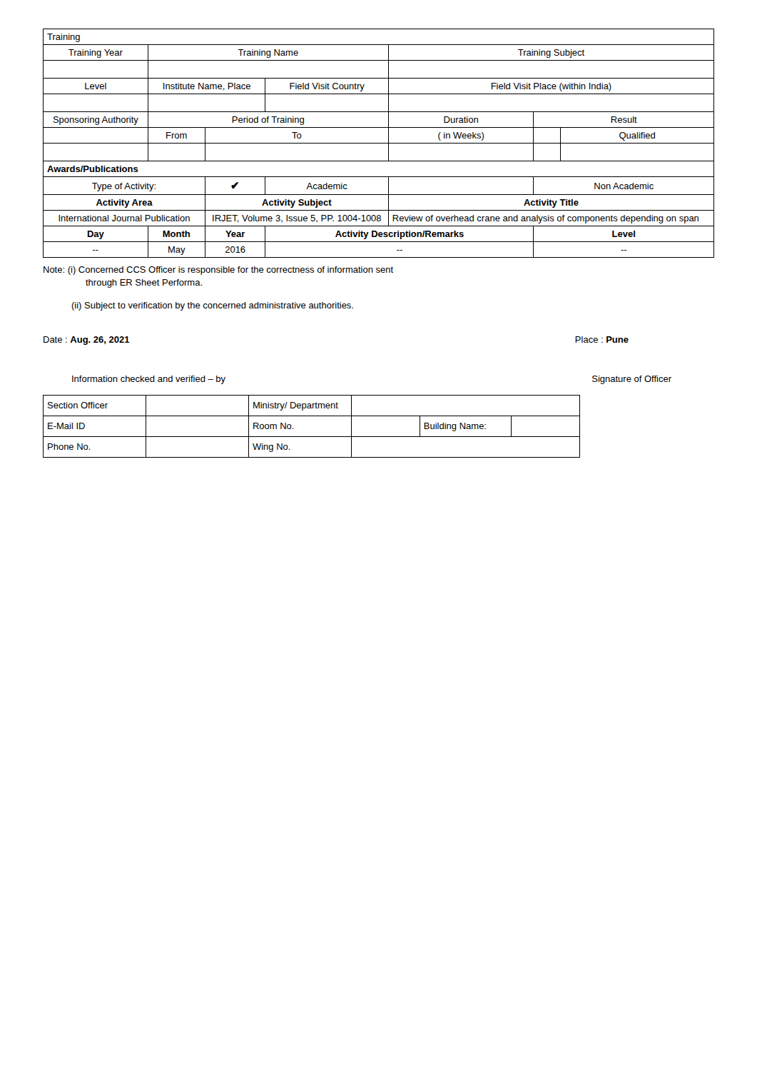| Training |
| Training Year | Training Name | Training Subject |
| Level | Institute Name, Place | Field Visit Country | Field Visit Place (within India) |
| Sponsoring Authority | Period of Training | Duration | Result |
| | From | To | ( in Weeks) | | Qualified |
| Awards/Publications |
| Type of Activity: | ✔ | Academic | | Non Academic |
| Activity Area | Activity Subject | Activity Title |
| International Journal Publication | IRJET, Volume 3, Issue 5, PP. 1004-1008 | Review of overhead crane and analysis of components depending on span |
| Day | Month | Year | Activity Description/Remarks | Level |
| -- | May | 2016 | -- | -- |
Note: (i) Concerned CCS Officer is responsible for the correctness of information sent
through ER Sheet Performa.
(ii) Subject to verification by the concerned administrative authorities.
Date : Aug. 26, 2021 Place : Pune
Information checked and verified – by Signature of Officer
| Section Officer | | Ministry/ Department | |
| E-Mail ID | | Room No. | | Building Name: | |
| Phone No. | | Wing No. | |